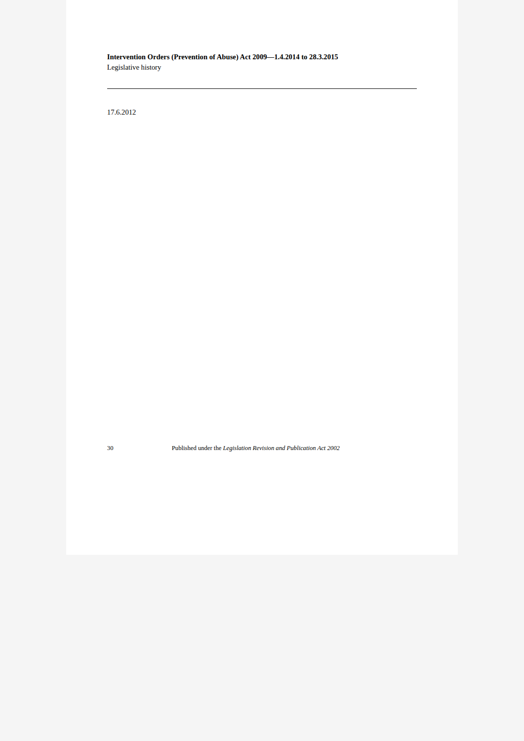Intervention Orders (Prevention of Abuse) Act 2009—1.4.2014 to 28.3.2015
Legislative history
17.6.2012
30 Published under the Legislation Revision and Publication Act 2002